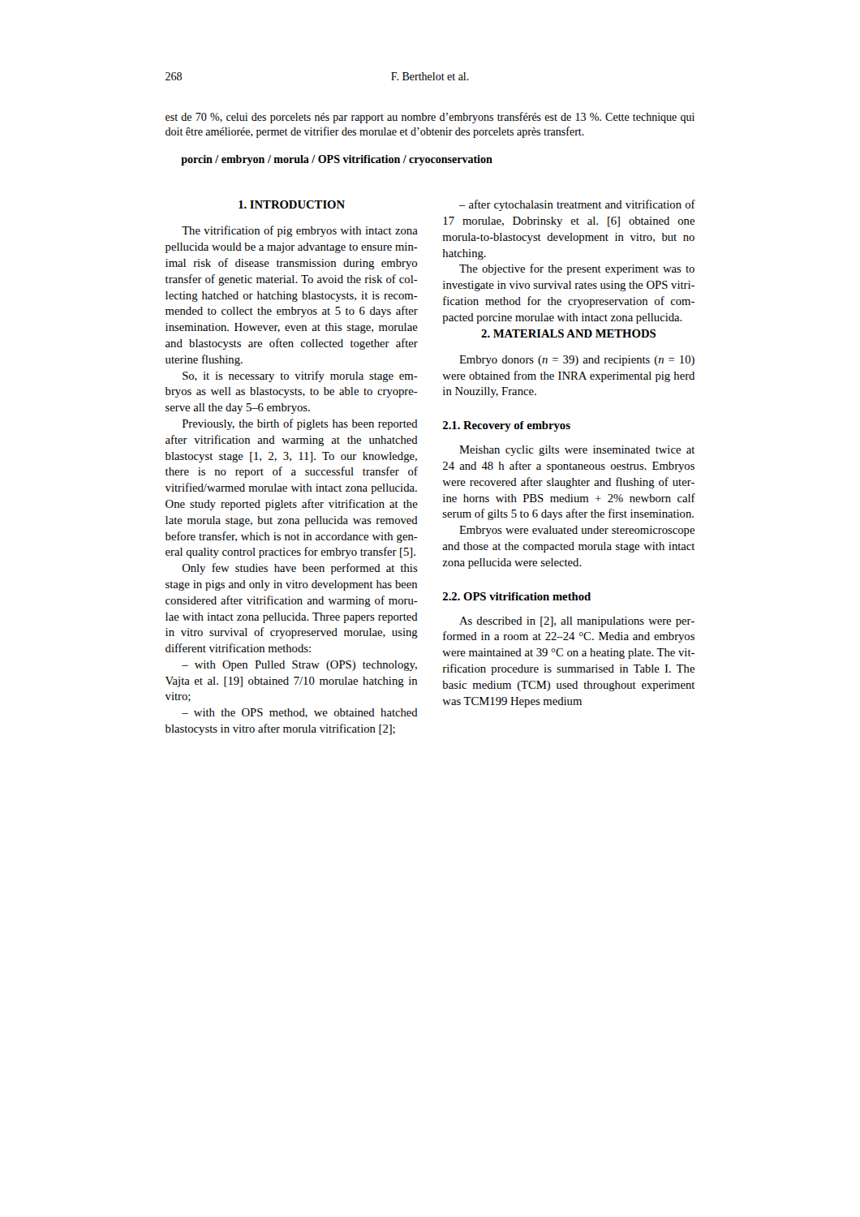268 F. Berthelot et al.
est de 70 %, celui des porcelets nés par rapport au nombre d’embryons transférés est de 13 %. Cette technique qui doit être améliorée, permet de vitrifier des morulae et d’obtenir des porcelets après transfert.
porcin / embryon / morula / OPS vitrification / cryoconservation
1. INTRODUCTION
The vitrification of pig embryos with intact zona pellucida would be a major advantage to ensure minimal risk of disease transmission during embryo transfer of genetic material. To avoid the risk of collecting hatched or hatching blastocysts, it is recommended to collect the embryos at 5 to 6 days after insemination. However, even at this stage, morulae and blastocysts are often collected together after uterine flushing.
So, it is necessary to vitrify morula stage embryos as well as blastocysts, to be able to cryopreserve all the day 5–6 embryos.
Previously, the birth of piglets has been reported after vitrification and warming at the unhatched blastocyst stage [1, 2, 3, 11]. To our knowledge, there is no report of a successful transfer of vitrified/warmed morulae with intact zona pellucida. One study reported piglets after vitrification at the late morula stage, but zona pellucida was removed before transfer, which is not in accordance with general quality control practices for embryo transfer [5].
Only few studies have been performed at this stage in pigs and only in vitro development has been considered after vitrification and warming of morulae with intact zona pellucida. Three papers reported in vitro survival of cryopreserved morulae, using different vitrification methods:
– with Open Pulled Straw (OPS) technology, Vajta et al. [19] obtained 7/10 morulae hatching in vitro;
– with the OPS method, we obtained hatched blastocysts in vitro after morula vitrification [2];
– after cytochalasin treatment and vitrification of 17 morulae, Dobrinsky et al. [6] obtained one morula-to-blastocyst development in vitro, but no hatching.
The objective for the present experiment was to investigate in vivo survival rates using the OPS vitrification method for the cryopreservation of compacted porcine morulae with intact zona pellucida.
2. MATERIALS AND METHODS
Embryo donors (n = 39) and recipients (n = 10) were obtained from the INRA experimental pig herd in Nouzilly, France.
2.1. Recovery of embryos
Meishan cyclic gilts were inseminated twice at 24 and 48 h after a spontaneous oestrus. Embryos were recovered after slaughter and flushing of uterine horns with PBS medium + 2% newborn calf serum of gilts 5 to 6 days after the first insemination.
Embryos were evaluated under stereomicroscope and those at the compacted morula stage with intact zona pellucida were selected.
2.2. OPS vitrification method
As described in [2], all manipulations were performed in a room at 22–24 °C. Media and embryos were maintained at 39 °C on a heating plate. The vitrification procedure is summarised in Table I. The basic medium (TCM) used throughout experiment was TCM199 Hepes medium